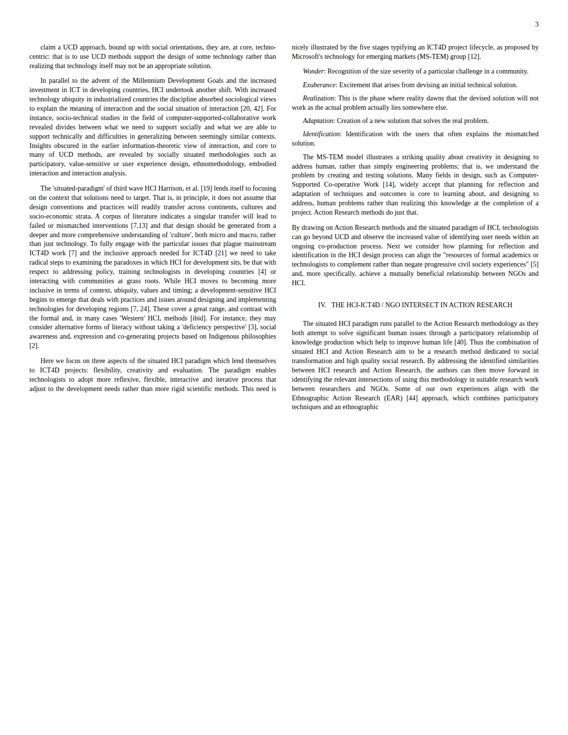3
claim a UCD approach, bound up with social orientations, they are, at core, techno-centric: that is to use UCD methods support the design of some technology rather than realizing that technology itself may not be an appropriate solution.
In parallel to the advent of the Millennium Development Goals and the increased investment in ICT in developing countries, HCI undertook another shift. With increased technology ubiquity in industrialized countries the discipline absorbed sociological views to explain the meaning of interaction and the social situation of interaction [20, 42]. For instance, socio-technical studies in the field of computer-supported-collaborative work revealed divides between what we need to support socially and what we are able to support technically and difficulties in generalizing between seemingly similar contexts. Insights obscured in the earlier information-theoretic view of interaction, and core to many of UCD methods, are revealed by socially situated methodologies such as participatory, value-sensitive or user experience design, ethnomethodology, embodied interaction and interaction analysis.
The 'situated-paradigm' of third wave HCI Harrison, et al. [19] lends itself to focusing on the context that solutions need to target. That is, in principle, it does not assume that design conventions and practices will readily transfer across continents, cultures and socio-economic strata. A corpus of literature indicates a singular transfer will lead to failed or mismatched interventions [7,13] and that design should be generated from a deeper and more comprehensive understanding of 'culture', both micro and macro, rather than just technology. To fully engage with the particular issues that plague mainstream ICT4D work [7] and the inclusive approach needed for ICT4D [21] we need to take radical steps to examining the paradoxes in which HCI for development sits, be that with respect to addressing policy, training technologists in developing countries [4] or interacting with communities at grass roots. While HCI moves to becoming more inclusive in terms of context, ubiquity, values and timing; a development-sensitive HCI begins to emerge that deals with practices and issues around designing and implementing technologies for developing regions [7, 24]. These cover a great range, and contrast with the formal and, in many cases 'Western' HCI, methods [ibid]. For instance, they may consider alternative forms of literacy without taking a 'deficiency perspective' [3], social awareness and, expression and co-generating projects based on Indigenous philosophies [2].
Here we focus on three aspects of the situated HCI paradigm which lend themselves to ICT4D projects: flexibility, creativity and evaluation. The paradigm enables technologists to adopt more reflexive, flexible, interactive and iterative process that adjust to the development needs rather than more rigid scientific methods. This need is nicely illustrated by the five stages typifying an ICT4D project lifecycle, as proposed by Microsoft's technology for emerging markets (MS-TEM) group [12].
Wonder: Recognition of the size severity of a particular challenge in a community.
Exuberance: Excitement that arises from devising an initial technical solution.
Realization: This is the phase where reality dawns that the devised solution will not work as the actual problem actually lies somewhere else.
Adaptation: Creation of a new solution that solves the real problem.
Identification: Identification with the users that often explains the mismatched solution.
The MS-TEM model illustrates a striking quality about creativity in designing to address human, rather than simply engineering problems; that is, we understand the problem by creating and testing solutions. Many fields in design, such as Computer-Supported Co-operative Work [14], widely accept that planning for reflection and adaptation of techniques and outcomes is core to learning about, and designing to address, human problems rather than realizing this knowledge at the completion of a project. Action Research methods do just that.
By drawing on Action Research methods and the situated paradigm of HCI, technologists can go beyond UCD and observe the increased value of identifying user needs within an ongoing co-production process. Next we consider how planning for reflection and identification in the HCI design process can align the "resources of formal academics or technologists to complement rather than negate progressive civil society experiences" [5] and, more specifically, achieve a mutually beneficial relationship between NGOs and HCI.
IV. The HCI-ICT4D / NGO Intersect in Action Research
The situated HCI paradigm runs parallel to the Action Research methodology as they both attempt to solve significant human issues through a participatory relationship of knowledge production which help to improve human life [40]. Thus the combination of situated HCI and Action Research aim to be a research method dedicated to social transformation and high quality social research. By addressing the identified similarities between HCI research and Action Research, the authors can then move forward in identifying the relevant intersections of using this methodology in suitable research work between researchers and NGOs. Some of our own experiences align with the Ethnographic Action Research (EAR) [44] approach, which combines participatory techniques and an ethnographic